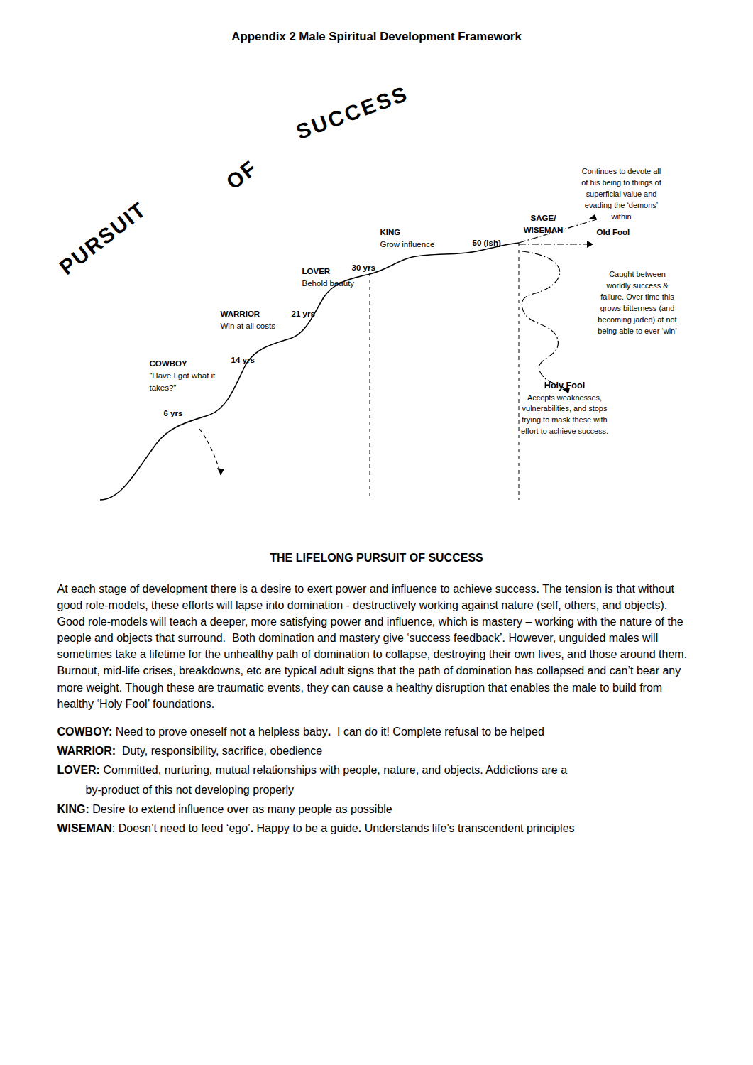Appendix 2 Male Spiritual Development Framework
PURSUIT OF SUCCESS
COWBOY
“Have I got what it takes?”
6 yrs
WARRIOR
Win at all costs
14 yrs 21 yrs
LOVER
Behold beauty
30 yrs
KING
Grow influence
50 (ish)
SAGE/
WISEMAN
Continues to devote all of his being to things of superficial value and evading the ‘demons’ within
Old Fool
Caught between worldly success & failure. Over time this grows bitterness (and becoming jaded) at not being able to ever ‘win’
Holy Fool Accepts weaknesses, vulnerabilities, and stops trying to mask these with effort to achieve success.
THE LIFELONG PURSUIT OF SUCCESS
At each stage of development there is a desire to exert power and influence to achieve success. The tension is that without good role-models, these efforts will lapse into domination - destructively working against nature (self, others, and objects). Good role-models will teach a deeper, more satisfying power and influence, which is mastery – working with the nature of the people and objects that surround. Both domination and mastery give ‘success feedback’. However, unguided males will sometimes take a lifetime for the unhealthy path of domination to collapse, destroying their own lives, and those around them. Burnout, mid-life crises, breakdowns, etc are typical adult signs that the path of domination has collapsed and can’t bear any more weight. Though these are traumatic events, they can cause a healthy disruption that enables the male to build from healthy ‘Holy Fool’ foundations.
COWBOY: Need to prove oneself not a helpless baby. I can do it! Complete refusal to be helped
WARRIOR: Duty, responsibility, sacrifice, obedience
LOVER: Committed, nurturing, mutual relationships with people, nature, and objects. Addictions are a
by-product of this not developing properly
KING: Desire to extend influence over as many people as possible
WISEMAN: Doesn’t need to feed ‘ego’. Happy to be a guide. Understands life’s transcendent principles